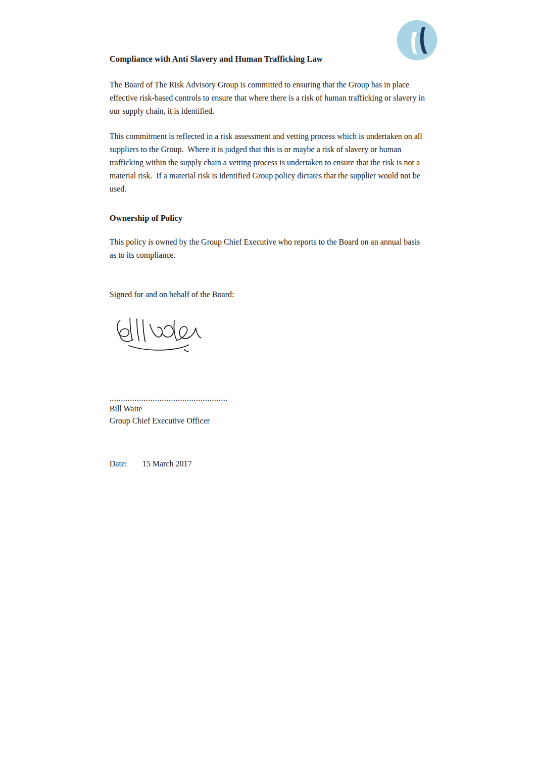Compliance with Anti Slavery and Human Trafficking Law
The Board of The Risk Advisory Group is committed to ensuring that the Group has in place effective risk-based controls to ensure that where there is a risk of human trafficking or slavery in our supply chain, it is identified.
This commitment is reflected in a risk assessment and vetting process which is undertaken on all suppliers to the Group. Where it is judged that this is or maybe a risk of slavery or human trafficking within the supply chain a vetting process is undertaken to ensure that the risk is not a material risk. If a material risk is identified Group policy dictates that the supplier would not be used.
Ownership of Policy
This policy is owned by the Group Chief Executive who reports to the Board on an annual basis as to its compliance.
Signed for and on behalf of the Board:
....................................................
Bill Waite
Group Chief Executive Officer
Date: 15 March 2017